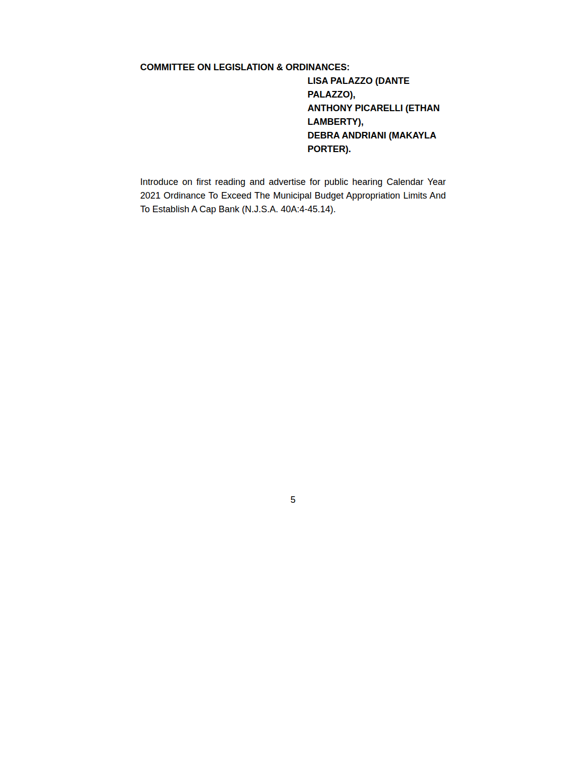COMMITTEE ON LEGISLATION & ORDINANCES:
LISA PALAZZO (DANTE PALAZZO),
ANTHONY PICARELLI (ETHAN LAMBERTY),
DEBRA ANDRIANI (MAKAYLA PORTER).
Introduce on first reading and advertise for public hearing Calendar Year 2021 Ordinance To Exceed The Municipal Budget Appropriation Limits And To Establish A Cap Bank (N.J.S.A. 40A:4-45.14).
5